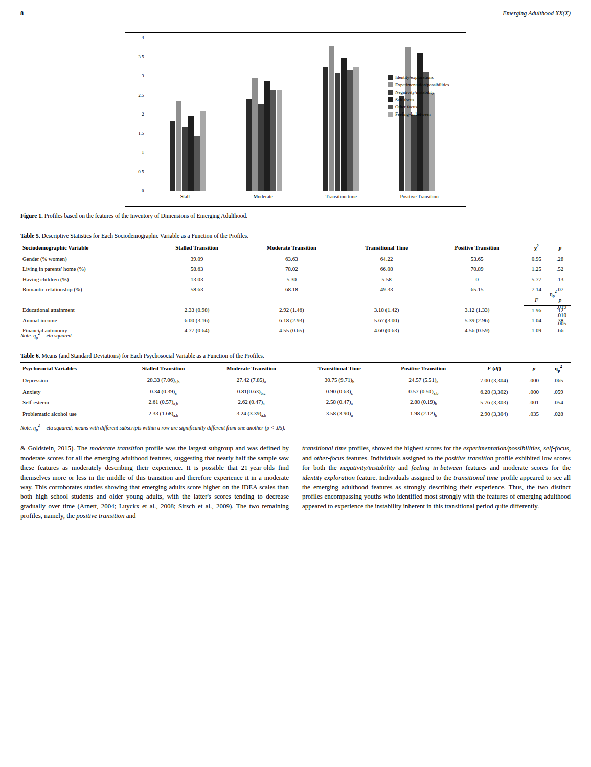8 Emerging Adulthood XX(X)
4 3.5 3 2.5 2 1.5 1 0.5 0
Identity/explorations
Experimentation/possibilities
Negativity/instability
Self-focus
Other-focus
Feeling-In between
Stall Moderate Transition time Positive Transition
Figure 1. Profiles based on the features of the Inventory of Dimensions of Emerging Adulthood.
Table 5. Descriptive Statistics for Each Sociodemographic Variable as a Function of the Profiles.
| Sociodemographic Variable | Stalled Transition | Moderate Transition | Transitional Time | Positive Transition | χ 2 | p |
| --- | --- | --- | --- | --- | --- | --- |
| Gender (% women) | 39.09 | 63.63 | 64.22 | 53.65 | 0.95 | .28 |
| Living in parents' home (%) | 58.63 | 78.02 | 66.08 | 70.89 | 1.25 | .52 |
| Having children (%) | 13.03 | 5.30 | 5.58 | 0 | 5.77 | .13 |
| Romantic relationship (%) | 58.63 | 68.18 | 49.33 | 65.15 | 7.14 | .07 |
| | F | p |
| Educational attainment | 2.33 (0.98) | 2.92 (1.46) | 3.18 (1.42) | 3.12 (1.33) | 1.96 | .12 |
| Annual income | 6.00 (3.16) | 6.18 (2.93) | 5.67 (3.00) | 5.39 (2.96) | 1.04 | .38 |
| Financial autonomy | 4.77 (0.64) | 4.55 (0.65) | 4.60 (0.63) | 4.56 (0.59) | 1.09 | .66 |
ηp2
.019
.010
.005
Note. ηp2 = eta squared.
Table 6. Means (and Standard Deviations) for Each Psychosocial Variable as a Function of the Profiles.
| Psychosocial Variables | Stalled Transition | Moderate Transition | Transitional Time | Positive Transition | F ( df ) | p | η p 2 |
| --- | --- | --- | --- | --- | --- | --- | --- |
| Depression | 28.33 (7.06) a,b | 27.42 (7.85) a | 30.75 (9.71) b | 24.57 (5.51) a | 7.00 (3,304) | .000 | .065 |
| Anxiety | 0.34 (0.39) a | 0.81(0.63) b,c | 0.90 (0.63) c | 0.57 (0.50) a,b | 6.28 (3,302) | .000 | .059 |
| Self-esteem | 2.61 (0.57) a,b | 2.62 (0.47) a | 2.58 (0.47) a | 2.88 (0.19) b | 5.76 (3,303) | .001 | .054 |
| Problematic alcohol use | 2.33 (1.68) a,b | 3.24 (3.39) a,b | 3.58 (3.90) a | 1.98 (2.12) b | 2.90 (3,304) | .035 | .028 |
Note. ηp2 = eta squared; means with different subscripts within a row are significantly different from one another (p < .05).
& Goldstein, 2015). The moderate transition profile was the largest subgroup and was defined by moderate scores for all the emerging adulthood features, suggesting that nearly half the sample saw these features as moderately describing their experience. It is possible that 21-year-olds find themselves more or less in the middle of this transition and therefore experience it in a moderate way. This corroborates studies showing that emerging adults score higher on the IDEA scales than both high school students and older young adults, with the latter's scores tending to decrease gradually over time (Arnett, 2004; Luyckx et al., 2008; Sirsch et al., 2009). The two remaining profiles, namely, the positive transition and
transitional time profiles, showed the highest scores for the experimentation/possibilities, self-focus, and other-focus features. Individuals assigned to the positive transition profile exhibited low scores for both the negativity/instability and feeling in-between features and moderate scores for the identity exploration feature. Individuals assigned to the transitional time profile appeared to see all the emerging adulthood features as strongly describing their experience. Thus, the two distinct profiles encompassing youths who identified most strongly with the features of emerging adulthood appeared to experience the instability inherent in this transitional period quite differently.